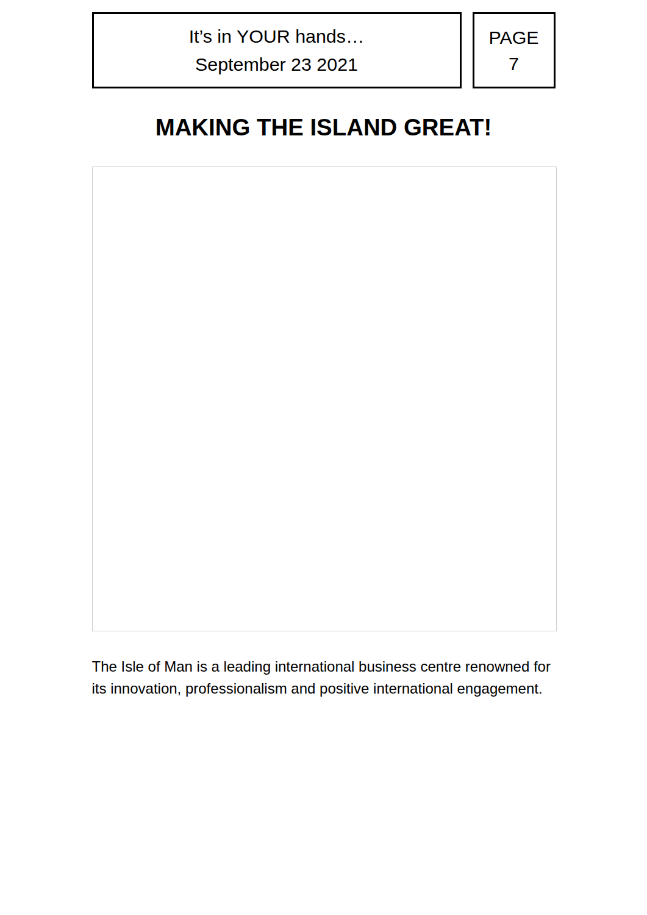It’s in YOUR hands…
September 23 2021
PAGE 7
MAKING THE ISLAND GREAT!
The Isle of Man is a leading international business centre renowned for its innovation, professionalism and positive international engagement.